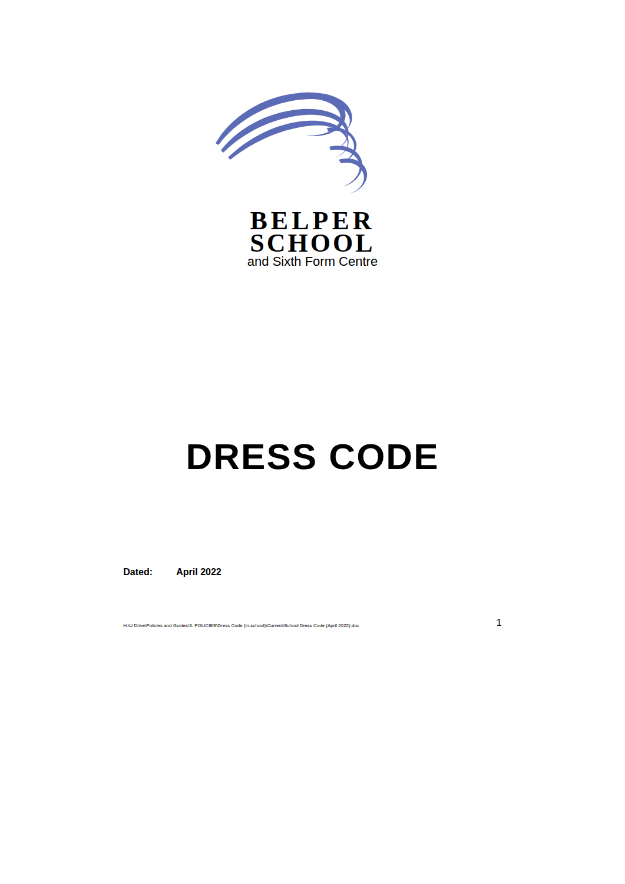BELPER SCHOOL and Sixth Form Centre
DRESS CODE
Dated: April 2022
H:\U Drive\Policies and Guides\3. POLICIES\Dress Code (in-school)\Current\School Dress Code (April 2022).doc 1